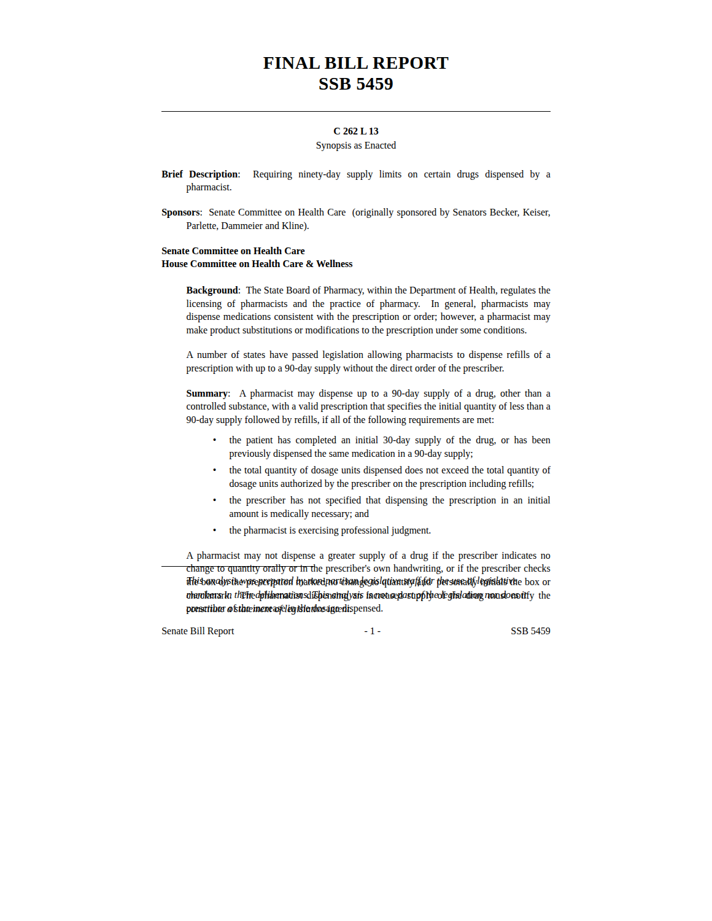FINAL BILL REPORTSSB 5459
C 262 L 13
Synopsis as Enacted
Brief Description: Requiring ninety-day supply limits on certain drugs dispensed by a pharmacist.
Sponsors: Senate Committee on Health Care (originally sponsored by Senators Becker, Keiser, Parlette, Dammeier and Kline).
Senate Committee on Health Care
House Committee on Health Care & Wellness
Background: The State Board of Pharmacy, within the Department of Health, regulates the licensing of pharmacists and the practice of pharmacy. In general, pharmacists may dispense medications consistent with the prescription or order; however, a pharmacist may make product substitutions or modifications to the prescription under some conditions.
A number of states have passed legislation allowing pharmacists to dispense refills of a prescription with up to a 90-day supply without the direct order of the prescriber.
Summary: A pharmacist may dispense up to a 90-day supply of a drug, other than a controlled substance, with a valid prescription that specifies the initial quantity of less than a 90-day supply followed by refills, if all of the following requirements are met:
the patient has completed an initial 30-day supply of the drug, or has been previously dispensed the same medication in a 90-day supply;
the total quantity of dosage units dispensed does not exceed the total quantity of dosage units authorized by the prescriber on the prescription including refills;
the prescriber has not specified that dispensing the prescription in an initial amount is medically necessary; and
the pharmacist is exercising professional judgment.
A pharmacist may not dispense a greater supply of a drug if the prescriber indicates no change to quantity orally or in the prescriber's own handwriting, or if the prescriber checks the box on the prescription marked no change to quantity and personally initials the box or checkmark. The pharmacist dispensing an increased supply of the drug must notify the prescriber of the increase in the dosage dispensed.
This analysis was prepared by non-partisan legislative staff for the use of legislative members in their deliberations. This analysis is not a part of the legislation nor does it constitute a statement of legislative intent.
Senate Bill Report - 1 - SSB 5459